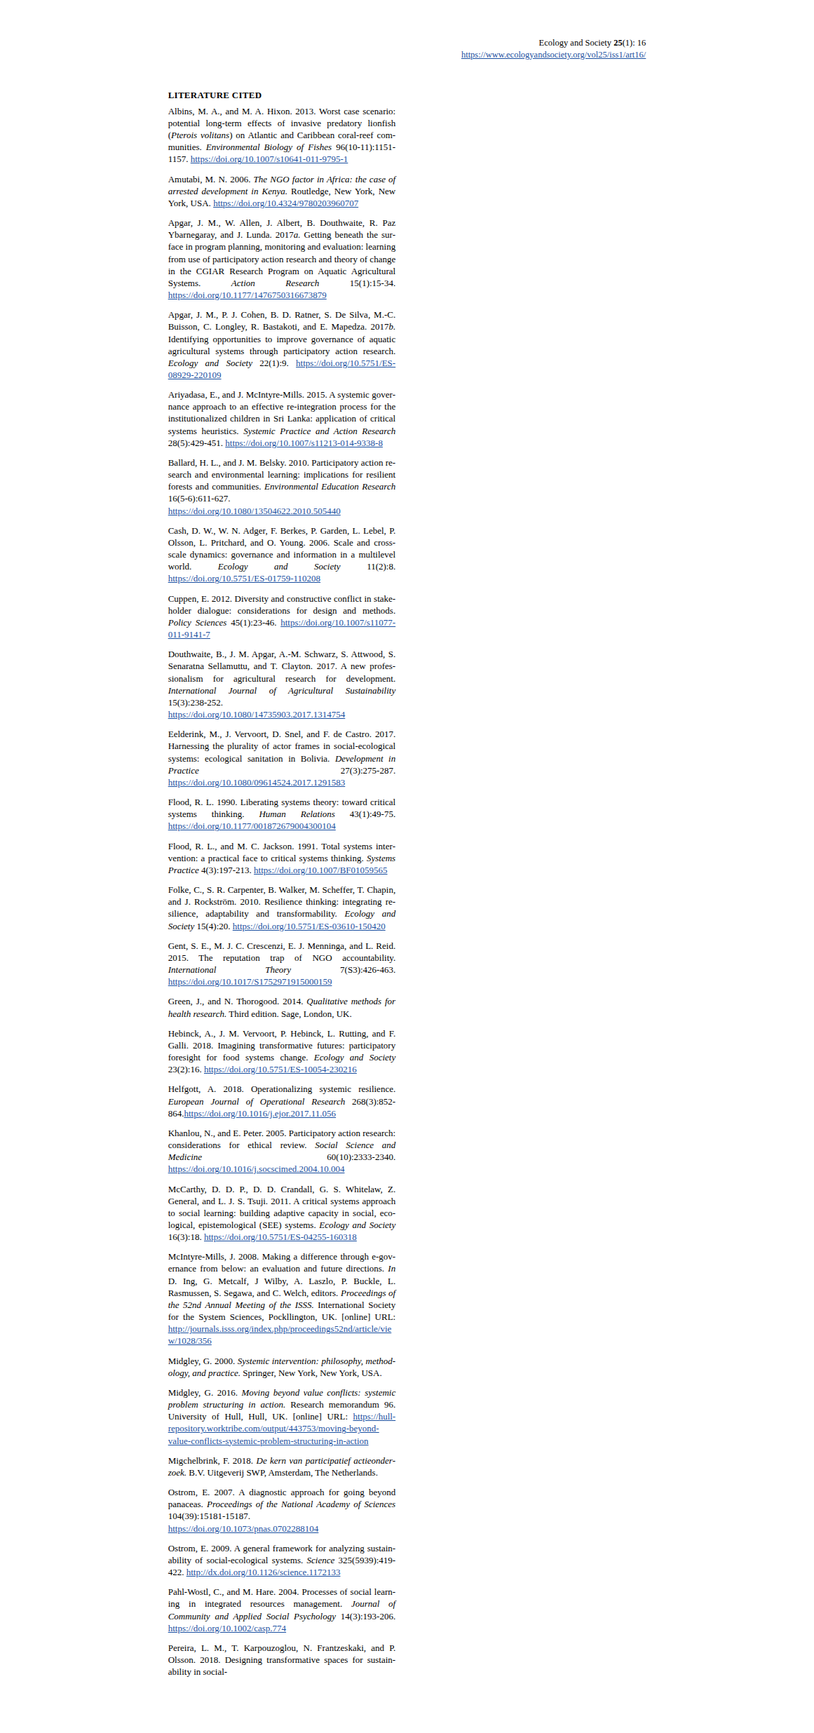Ecology and Society 25(1): 16
https://www.ecologyandsociety.org/vol25/iss1/art16/
Literature Cited
Albins, M. A., and M. A. Hixon. 2013. Worst case scenario: potential long-term effects of invasive predatory lionfish (Pterois volitans) on Atlantic and Caribbean coral-reef communities. Environmental Biology of Fishes 96(10-11):1151-1157. https://doi.org/10.1007/s10641-011-9795-1
Amutabi, M. N. 2006. The NGO factor in Africa: the case of arrested development in Kenya. Routledge, New York, New York, USA. https://doi.org/10.4324/9780203960707
Apgar, J. M., W. Allen, J. Albert, B. Douthwaite, R. Paz Ybarnegaray, and J. Lunda. 2017a. Getting beneath the surface in program planning, monitoring and evaluation: learning from use of participatory action research and theory of change in the CGIAR Research Program on Aquatic Agricultural Systems. Action Research 15(1):15-34. https://doi.org/10.1177/1476750316673879
Apgar, J. M., P. J. Cohen, B. D. Ratner, S. De Silva, M.-C. Buisson, C. Longley, R. Bastakoti, and E. Mapedza. 2017b. Identifying opportunities to improve governance of aquatic agricultural systems through participatory action research. Ecology and Society 22(1):9. https://doi.org/10.5751/ES-08929-220109
Ariyadasa, E., and J. McIntyre-Mills. 2015. A systemic governance approach to an effective re-integration process for the institutionalized children in Sri Lanka: application of critical systems heuristics. Systemic Practice and Action Research 28(5):429-451. https://doi.org/10.1007/s11213-014-9338-8
Ballard, H. L., and J. M. Belsky. 2010. Participatory action research and environmental learning: implications for resilient forests and communities. Environmental Education Research 16(5-6):611-627. https://doi.org/10.1080/13504622.2010.505440
Cash, D. W., W. N. Adger, F. Berkes, P. Garden, L. Lebel, P. Olsson, L. Pritchard, and O. Young. 2006. Scale and cross-scale dynamics: governance and information in a multilevel world. Ecology and Society 11(2):8. https://doi.org/10.5751/ES-01759-110208
Cuppen, E. 2012. Diversity and constructive conflict in stakeholder dialogue: considerations for design and methods. Policy Sciences 45(1):23-46. https://doi.org/10.1007/s11077-011-9141-7
Douthwaite, B., J. M. Apgar, A.-M. Schwarz, S. Attwood, S. Senaratna Sellamuttu, and T. Clayton. 2017. A new professionalism for agricultural research for development. International Journal of Agricultural Sustainability 15(3):238-252. https://doi.org/10.1080/14735903.2017.1314754
Eelderink, M., J. Vervoort, D. Snel, and F. de Castro. 2017. Harnessing the plurality of actor frames in social-ecological systems: ecological sanitation in Bolivia. Development in Practice 27(3):275-287. https://doi.org/10.1080/09614524.2017.1291583
Flood, R. L. 1990. Liberating systems theory: toward critical systems thinking. Human Relations 43(1):49-75. https://doi.org/10.1177/001872679004300104
Flood, R. L., and M. C. Jackson. 1991. Total systems intervention: a practical face to critical systems thinking. Systems Practice 4(3):197-213. https://doi.org/10.1007/BF01059565
Folke, C., S. R. Carpenter, B. Walker, M. Scheffer, T. Chapin, and J. Rockström. 2010. Resilience thinking: integrating resilience, adaptability and transformability. Ecology and Society 15(4):20. https://doi.org/10.5751/ES-03610-150420
Gent, S. E., M. J. C. Crescenzi, E. J. Menninga, and L. Reid. 2015. The reputation trap of NGO accountability. International Theory 7(S3):426-463. https://doi.org/10.1017/S1752971915000159
Green, J., and N. Thorogood. 2014. Qualitative methods for health research. Third edition. Sage, London, UK.
Hebinck, A., J. M. Vervoort, P. Hebinck, L. Rutting, and F. Galli. 2018. Imagining transformative futures: participatory foresight for food systems change. Ecology and Society 23(2):16. https://doi.org/10.5751/ES-10054-230216
Helfgott, A. 2018. Operationalizing systemic resilience. European Journal of Operational Research 268(3):852-864.https://doi.org/10.1016/j.ejor.2017.11.056
Khanlou, N., and E. Peter. 2005. Participatory action research: considerations for ethical review. Social Science and Medicine 60(10):2333-2340. https://doi.org/10.1016/j.socscimed.2004.10.004
McCarthy, D. D. P., D. D. Crandall, G. S. Whitelaw, Z. General, and L. J. S. Tsuji. 2011. A critical systems approach to social learning: building adaptive capacity in social, ecological, epistemological (SEE) systems. Ecology and Society 16(3):18. https://doi.org/10.5751/ES-04255-160318
McIntyre-Mills, J. 2008. Making a difference through e-governance from below: an evaluation and future directions. In D. Ing, G. Metcalf, J Wilby, A. Laszlo, P. Buckle, L. Rasmussen, S. Segawa, and C. Welch, editors. Proceedings of the 52nd Annual Meeting of the ISSS. International Society for the System Sciences, Pockllington, UK. [online] URL: http://journals.isss.org/index.php/proceedings52nd/article/view/1028/356
Midgley, G. 2000. Systemic intervention: philosophy, methodology, and practice. Springer, New York, New York, USA.
Midgley, G. 2016. Moving beyond value conflicts: systemic problem structuring in action. Research memorandum 96. University of Hull, Hull, UK. [online] URL: https://hull-repository.worktribe.com/output/443753/moving-beyond-value-conflicts-systemic-problem-structuring-in-action
Migchelbrink, F. 2018. De kern van participatief actieonderzoek. B.V. Uitgeverij SWP, Amsterdam, The Netherlands.
Ostrom, E. 2007. A diagnostic approach for going beyond panaceas. Proceedings of the National Academy of Sciences 104(39):15181-15187. https://doi.org/10.1073/pnas.0702288104
Ostrom, E. 2009. A general framework for analyzing sustainability of social-ecological systems. Science 325(5939):419-422. http://dx.doi.org/10.1126/science.1172133
Pahl-Wostl, C., and M. Hare. 2004. Processes of social learning in integrated resources management. Journal of Community and Applied Social Psychology 14(3):193-206. https://doi.org/10.1002/casp.774
Pereira, L. M., T. Karpouzoglou, N. Frantzeskaki, and P. Olsson. 2018. Designing transformative spaces for sustainability in social-